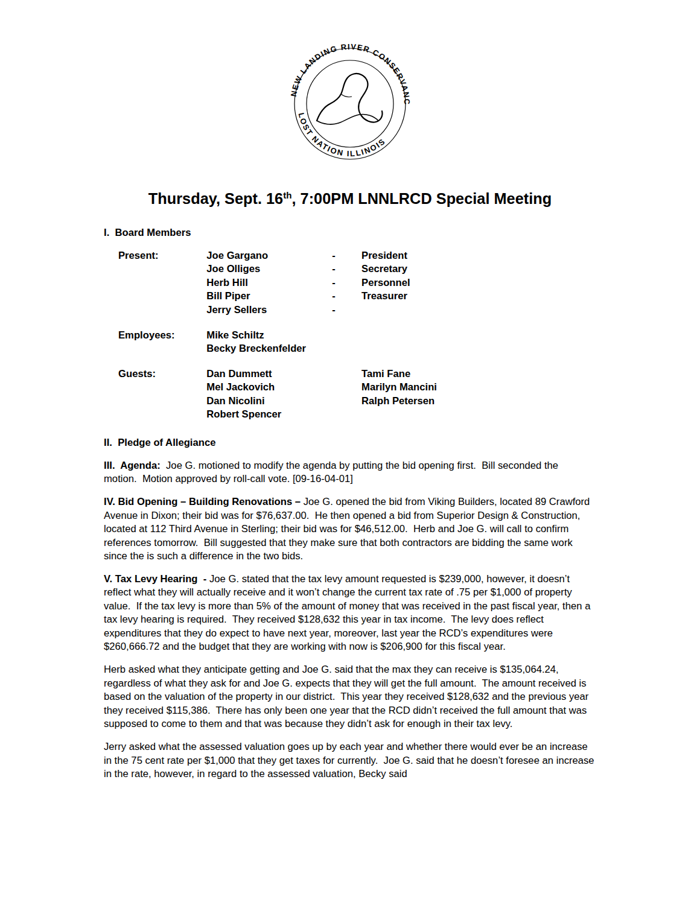NEW LANDING RIVER CONSERVANCY DISTRICT LOST NATION ILLINOIS
Thursday, Sept. 16th, 7:00PM LNNLRCD Special Meeting
I. Board Members
| Present: | Joe Gargano | - | President |
| | Joe Olliges | - | Secretary |
| | Herb Hill | - | Personnel |
| | Bill Piper | - | Treasurer |
| | Jerry Sellers | - | |
| Employees: | Mike Schiltz | | |
| | Becky Breckenfelder | | |
| Guests: | Dan Dummett | | Tami Fane |
| | Mel Jackovich | | Marilyn Mancini |
| | Dan Nicolini | | Ralph Petersen |
| | Robert Spencer | | |
II. Pledge of Allegiance
III. Agenda: Joe G. motioned to modify the agenda by putting the bid opening first. Bill seconded the motion. Motion approved by roll-call vote. [09-16-04-01]
IV. Bid Opening – Building Renovations – Joe G. opened the bid from Viking Builders, located 89 Crawford Avenue in Dixon; their bid was for $76,637.00. He then opened a bid from Superior Design & Construction, located at 112 Third Avenue in Sterling; their bid was for $46,512.00. Herb and Joe G. will call to confirm references tomorrow. Bill suggested that they make sure that both contractors are bidding the same work since the is such a difference in the two bids.
V. Tax Levy Hearing - Joe G. stated that the tax levy amount requested is $239,000, however, it doesn’t reflect what they will actually receive and it won’t change the current tax rate of .75 per $1,000 of property value. If the tax levy is more than 5% of the amount of money that was received in the past fiscal year, then a tax levy hearing is required. They received $128,632 this year in tax income. The levy does reflect expenditures that they do expect to have next year, moreover, last year the RCD’s expenditures were $260,666.72 and the budget that they are working with now is $206,900 for this fiscal year.
Herb asked what they anticipate getting and Joe G. said that the max they can receive is $135,064.24, regardless of what they ask for and Joe G. expects that they will get the full amount. The amount received is based on the valuation of the property in our district. This year they received $128,632 and the previous year they received $115,386. There has only been one year that the RCD didn’t received the full amount that was supposed to come to them and that was because they didn’t ask for enough in their tax levy.
Jerry asked what the assessed valuation goes up by each year and whether there would ever be an increase in the 75 cent rate per $1,000 that they get taxes for currently. Joe G. said that he doesn’t foresee an increase in the rate, however, in regard to the assessed valuation, Becky said